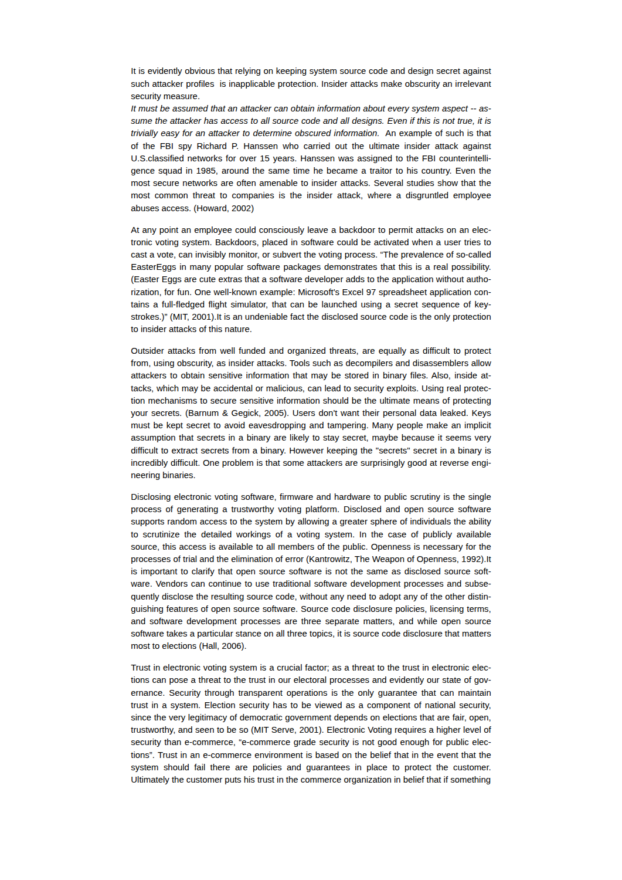It is evidently obvious that relying on keeping system source code and design secret against such attacker profiles is inapplicable protection. Insider attacks make obscurity an irrelevant security measure.
It must be assumed that an attacker can obtain information about every system aspect -- assume the attacker has access to all source code and all designs. Even if this is not true, it is trivially easy for an attacker to determine obscured information. An example of such is that of the FBI spy Richard P. Hanssen who carried out the ultimate insider attack against U.S.classified networks for over 15 years. Hanssen was assigned to the FBI counterintelligence squad in 1985, around the same time he became a traitor to his country. Even the most secure networks are often amenable to insider attacks. Several studies show that the most common threat to companies is the insider attack, where a disgruntled employee abuses access. (Howard, 2002)
At any point an employee could consciously leave a backdoor to permit attacks on an electronic voting system. Backdoors, placed in software could be activated when a user tries to cast a vote, can invisibly monitor, or subvert the voting process. “The prevalence of so-called EasterEggs in many popular software packages demonstrates that this is a real possibility. (Easter Eggs are cute extras that a software developer adds to the application without authorization, for fun. One well-known example: Microsoft's Excel 97 spreadsheet application contains a full-fledged flight simulator, that can be launched using a secret sequence of keystrokes.)” (MIT, 2001).It is an undeniable fact the disclosed source code is the only protection to insider attacks of this nature.
Outsider attacks from well funded and organized threats, are equally as difficult to protect from, using obscurity, as insider attacks. Tools such as decompilers and disassemblers allow attackers to obtain sensitive information that may be stored in binary files. Also, inside attacks, which may be accidental or malicious, can lead to security exploits. Using real protection mechanisms to secure sensitive information should be the ultimate means of protecting your secrets. (Barnum & Gegick, 2005). Users don't want their personal data leaked. Keys must be kept secret to avoid eavesdropping and tampering. Many people make an implicit assumption that secrets in a binary are likely to stay secret, maybe because it seems very difficult to extract secrets from a binary. However keeping the "secrets" secret in a binary is incredibly difficult. One problem is that some attackers are surprisingly good at reverse engineering binaries.
Disclosing electronic voting software, firmware and hardware to public scrutiny is the single process of generating a trustworthy voting platform. Disclosed and open source software supports random access to the system by allowing a greater sphere of individuals the ability to scrutinize the detailed workings of a voting system. In the case of publicly available source, this access is available to all members of the public. Openness is necessary for the processes of trial and the elimination of error (Kantrowitz, The Weapon of Openness, 1992).It is important to clarify that open source software is not the same as disclosed source software. Vendors can continue to use traditional software development processes and subsequently disclose the resulting source code, without any need to adopt any of the other distinguishing features of open source software. Source code disclosure policies, licensing terms, and software development processes are three separate matters, and while open source software takes a particular stance on all three topics, it is source code disclosure that matters most to elections (Hall, 2006).
Trust in electronic voting system is a crucial factor; as a threat to the trust in electronic elections can pose a threat to the trust in our electoral processes and evidently our state of governance. Security through transparent operations is the only guarantee that can maintain trust in a system. Election security has to be viewed as a component of national security, since the very legitimacy of democratic government depends on elections that are fair, open, trustworthy, and seen to be so (MIT Serve, 2001). Electronic Voting requires a higher level of security than e-commerce, “e-commerce grade security is not good enough for public elections”. Trust in an e-commerce environment is based on the belief that in the event that the system should fail there are policies and guarantees in place to protect the customer. Ultimately the customer puts his trust in the commerce organization in belief that if something